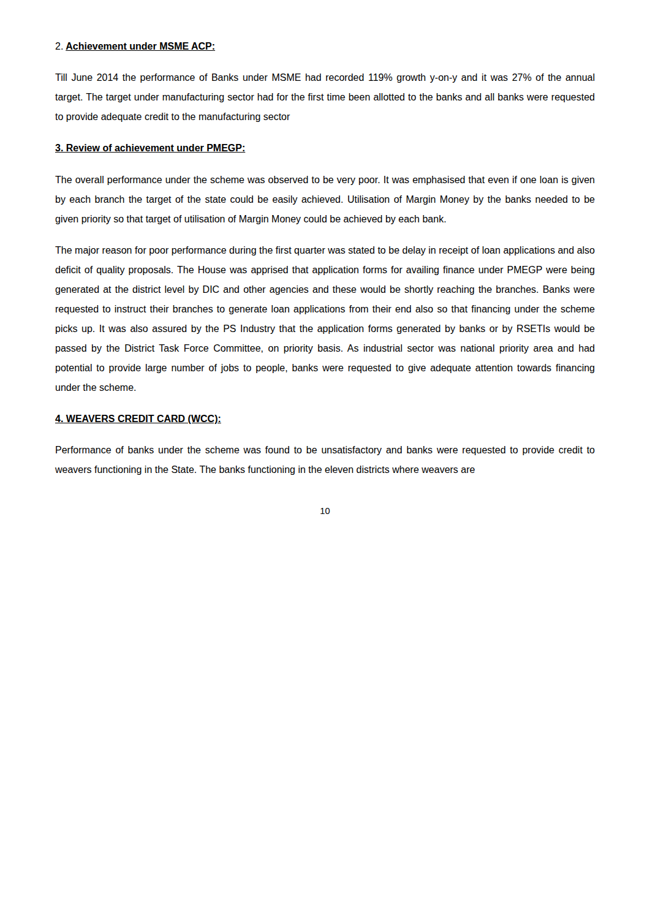2. Achievement under MSME ACP:
Till June 2014 the performance of Banks under MSME had recorded 119% growth y-on-y and it was 27% of the annual target. The target under manufacturing sector had for the first time been allotted to the banks and all banks were requested to provide adequate credit to the manufacturing sector
3. Review of achievement under PMEGP:
The overall performance under the scheme was observed to be very poor. It was emphasised that even if one loan is given by each branch the target of the state could be easily achieved. Utilisation of Margin Money by the banks needed to be given priority so that target of utilisation of Margin Money could be achieved by each bank.
The major reason for poor performance during the first quarter was stated to be delay in receipt of loan applications and also deficit of quality proposals. The House was apprised that application forms for availing finance under PMEGP were being generated at the district level by DIC and other agencies and these would be shortly reaching the branches. Banks were requested to instruct their branches to generate loan applications from their end also so that financing under the scheme picks up. It was also assured by the PS Industry that the application forms generated by banks or by RSETIs would be passed by the District Task Force Committee, on priority basis. As industrial sector was national priority area and had potential to provide large number of jobs to people, banks were requested to give adequate attention towards financing under the scheme.
4. WEAVERS CREDIT CARD (WCC):
Performance of banks under the scheme was found to be unsatisfactory and banks were requested to provide credit to weavers functioning in the State. The banks functioning in the eleven districts where weavers are
10